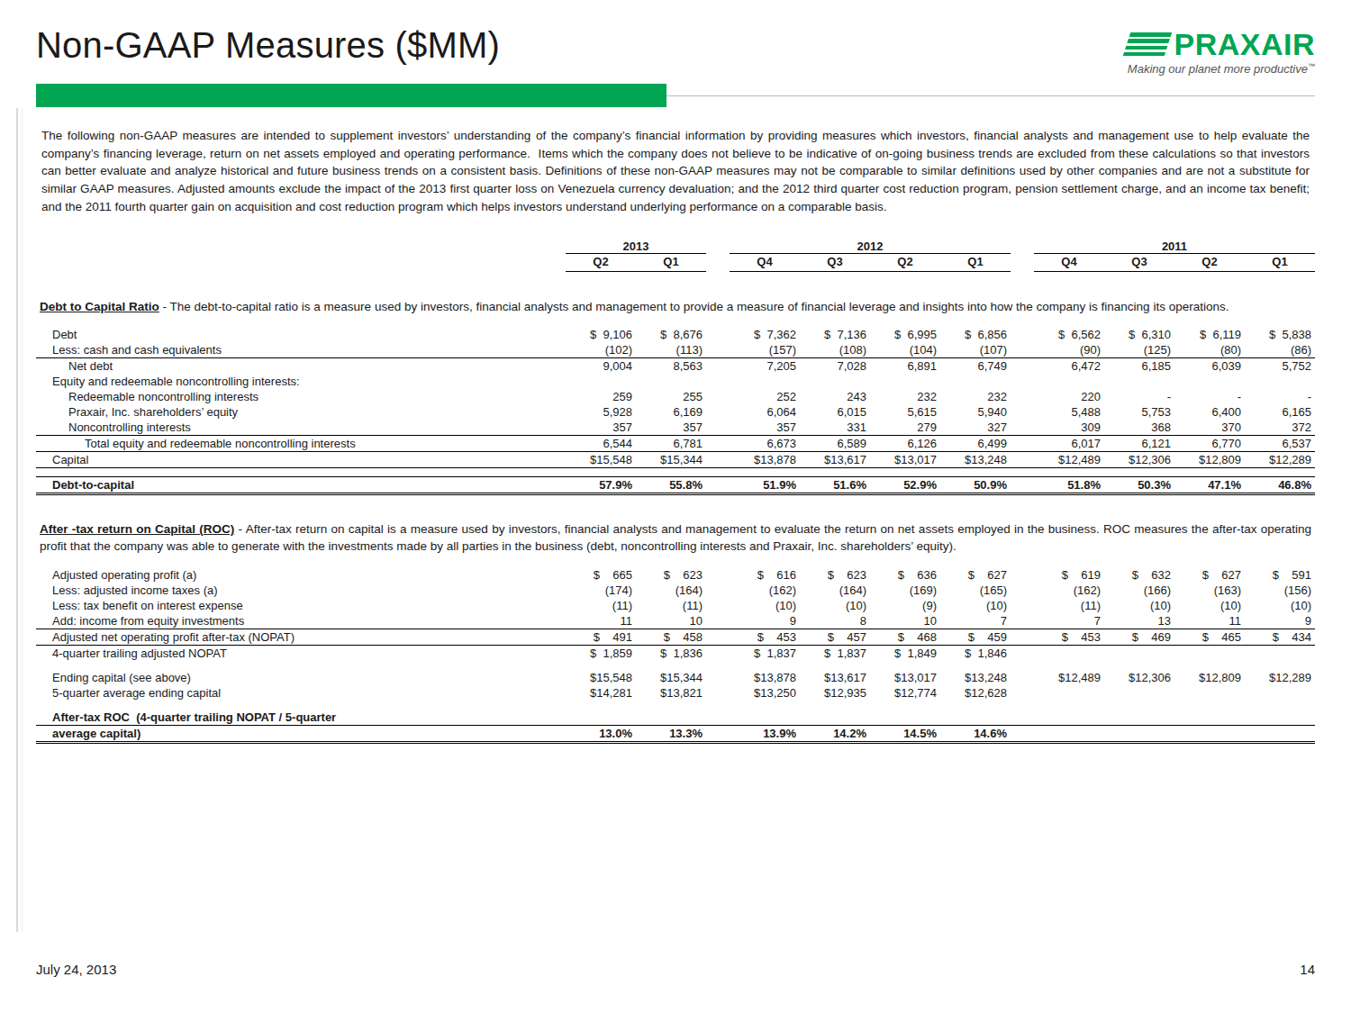Non-GAAP Measures ($MM)
PRAXAIR
Making our planet more productive™
The following non-GAAP measures are intended to supplement investors’ understanding of the company’s financial information by providing measures which investors, financial analysts and management use to help evaluate the company’s financing leverage, return on net assets employed and operating performance. Items which the company does not believe to be indicative of on-going business trends are excluded from these calculations so that investors can better evaluate and analyze historical and future business trends on a consistent basis. Definitions of these non-GAAP measures may not be comparable to similar definitions used by other companies and are not a substitute for similar GAAP measures. Adjusted amounts exclude the impact of the 2013 first quarter loss on Venezuela currency devaluation; and the 2012 third quarter cost reduction program, pension settlement charge, and an income tax benefit; and the 2011 fourth quarter gain on acquisition and cost reduction program which helps investors understand underlying performance on a comparable basis.
| | | 2013 | | 2012 | | 2011 |
| --- | --- | --- | --- | --- | --- | --- |
| | | Q2 | Q1 | | Q4 | Q3 | Q2 | Q1 | | Q4 | Q3 | Q2 | Q1 |
| Debt to Capital Ratio - The debt-to-capital ratio is a measure used by investors, financial analysts and management to provide a measure of financial leverage and insights into how the company is financing its operations. |
| Debt | | $ 9,106 | $ 8,676 | | $ 7,362 | $ 7,136 | $ 6,995 | $ 6,856 | | $ 6,562 | $ 6,310 | $ 6,119 | $ 5,838 |
| Less: cash and cash equivalents | | (102) | (113) | | (157) | (108) | (104) | (107) | | (90) | (125) | (80) | (86) |
| Net debt | | 9,004 | 8,563 | | 7,205 | 7,028 | 6,891 | 6,749 | | 6,472 | 6,185 | 6,039 | 5,752 |
| Equity and redeemable noncontrolling interests: | | | | | | | | | | | | | |
| Redeemable noncontrolling interests | | 259 | 255 | | 252 | 243 | 232 | 232 | | 220 | - | - | - |
| Praxair, Inc. shareholders’ equity | | 5,928 | 6,169 | | 6,064 | 6,015 | 5,615 | 5,940 | | 5,488 | 5,753 | 6,400 | 6,165 |
| Noncontrolling interests | | 357 | 357 | | 357 | 331 | 279 | 327 | | 309 | 368 | 370 | 372 |
| Total equity and redeemable noncontrolling interests | | 6,544 | 6,781 | | 6,673 | 6,589 | 6,126 | 6,499 | | 6,017 | 6,121 | 6,770 | 6,537 |
| Capital | | $15,548 | $15,344 | | $13,878 | $13,617 | $13,017 | $13,248 | | $12,489 | $12,306 | $12,809 | $12,289 |
| Debt-to-capital | | 57.9% | 55.8% | | 51.9% | 51.6% | 52.9% | 50.9% | | 51.8% | 50.3% | 47.1% | 46.8% |
| After -tax return on Capital (ROC) - After-tax return on capital is a measure used by investors, financial analysts and management to evaluate the return on net assets employed in the business. ROC measures the after-tax operating profit that the company was able to generate with the investments made by all parties in the business (debt, noncontrolling interests and Praxair, Inc. shareholders’ equity). |
| Adjusted operating profit (a) | | $ 665 | $ 623 | | $ 616 | $ 623 | $ 636 | $ 627 | | $ 619 | $ 632 | $ 627 | $ 591 |
| Less: adjusted income taxes (a) | | (174) | (164) | | (162) | (164) | (169) | (165) | | (162) | (166) | (163) | (156) |
| Less: tax benefit on interest expense | | (11) | (11) | | (10) | (10) | (9) | (10) | | (11) | (10) | (10) | (10) |
| Add: income from equity investments | | 11 | 10 | | 9 | 8 | 10 | 7 | | 7 | 13 | 11 | 9 |
| Adjusted net operating profit after-tax (NOPAT) | | $ 491 | $ 458 | | $ 453 | $ 457 | $ 468 | $ 459 | | $ 453 | $ 469 | $ 465 | $ 434 |
| 4-quarter trailing adjusted NOPAT | | $ 1,859 | $ 1,836 | | $ 1,837 | $ 1,837 | $ 1,849 | $ 1,846 | | | | | |
| Ending capital (see above) | | $15,548 | $15,344 | | $13,878 | $13,617 | $13,017 | $13,248 | | $12,489 | $12,306 | $12,809 | $12,289 |
| 5-quarter average ending capital | | $14,281 | $13,821 | | $13,250 | $12,935 | $12,774 | $12,628 | | | | | |
| After-tax ROC (4-quarter trailing NOPAT / 5-quarter | | | | | | | | | | | | | |
| average capital) | | 13.0% | 13.3% | | 13.9% | 14.2% | 14.5% | 14.6% | | | | | |
July 24, 2013
14